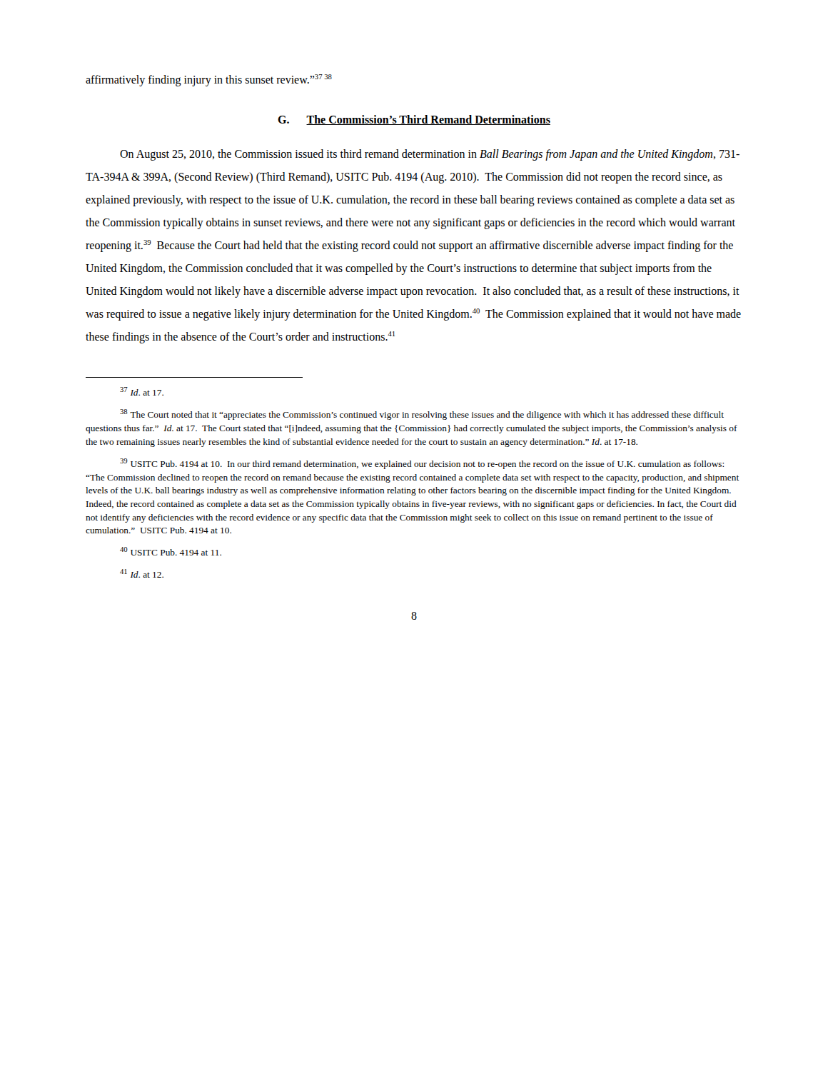affirmatively finding injury in this sunset review.”37 38
G. The Commission’s Third Remand Determinations
On August 25, 2010, the Commission issued its third remand determination in Ball Bearings from Japan and the United Kingdom, 731-TA-394A & 399A, (Second Review) (Third Remand), USITC Pub. 4194 (Aug. 2010). The Commission did not reopen the record since, as explained previously, with respect to the issue of U.K. cumulation, the record in these ball bearing reviews contained as complete a data set as the Commission typically obtains in sunset reviews, and there were not any significant gaps or deficiencies in the record which would warrant reopening it.39 Because the Court had held that the existing record could not support an affirmative discernible adverse impact finding for the United Kingdom, the Commission concluded that it was compelled by the Court’s instructions to determine that subject imports from the United Kingdom would not likely have a discernible adverse impact upon revocation. It also concluded that, as a result of these instructions, it was required to issue a negative likely injury determination for the United Kingdom.40 The Commission explained that it would not have made these findings in the absence of the Court’s order and instructions.41
37 Id. at 17.
38 The Court noted that it “appreciates the Commission’s continued vigor in resolving these issues and the diligence with which it has addressed these difficult questions thus far.” Id. at 17. The Court stated that “[i]ndeed, assuming that the {Commission} had correctly cumulated the subject imports, the Commission’s analysis of the two remaining issues nearly resembles the kind of substantial evidence needed for the court to sustain an agency determination.” Id. at 17-18.
39 USITC Pub. 4194 at 10. In our third remand determination, we explained our decision not to re-open the record on the issue of U.K. cumulation as follows: “The Commission declined to reopen the record on remand because the existing record contained a complete data set with respect to the capacity, production, and shipment levels of the U.K. ball bearings industry as well as comprehensive information relating to other factors bearing on the discernible impact finding for the United Kingdom. Indeed, the record contained as complete a data set as the Commission typically obtains in five-year reviews, with no significant gaps or deficiencies. In fact, the Court did not identify any deficiencies with the record evidence or any specific data that the Commission might seek to collect on this issue on remand pertinent to the issue of cumulation.” USITC Pub. 4194 at 10.
40 USITC Pub. 4194 at 11.
41 Id. at 12.
8